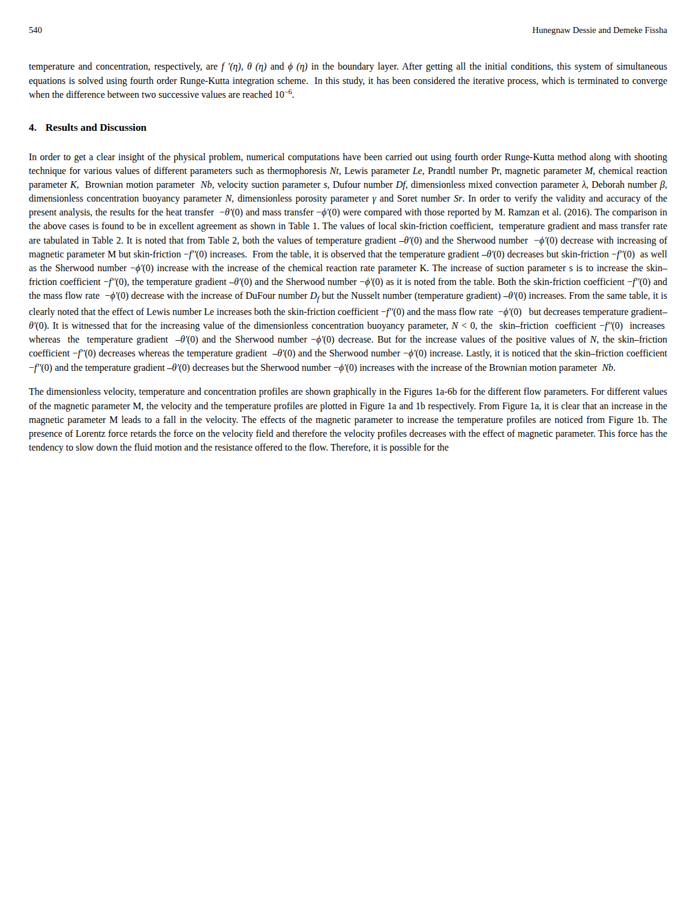540 Hunegnaw Dessie and Demeke Fissha
temperature and concentration, respectively, are f ′(η), θ (η) and ϕ (η) in the boundary layer. After getting all the initial conditions, this system of simultaneous equations is solved using fourth order Runge-Kutta integration scheme. In this study, it has been considered the iterative process, which is terminated to converge when the difference between two successive values are reached 10−6.
4. Results and Discussion
In order to get a clear insight of the physical problem, numerical computations have been carried out using fourth order Runge-Kutta method along with shooting technique for various values of different parameters such as thermophoresis Nt, Lewis parameter Le, Prandtl number Pr, magnetic parameter M, chemical reaction parameter K, Brownian motion parameter Nb, velocity suction parameter s, Dufour number Df, dimensionless mixed convection parameter λ, Deborah number β, dimensionless concentration buoyancy parameter N, dimensionless porosity parameter γ and Soret number Sr. In order to verify the validity and accuracy of the present analysis, the results for the heat transfer −θ′(0) and mass transfer −ϕ′(0) were compared with those reported by M. Ramzan et al. (2016). The comparison in the above cases is found to be in excellent agreement as shown in Table 1. The values of local skin-friction coefficient, temperature gradient and mass transfer rate are tabulated in Table 2. It is noted that from Table 2, both the values of temperature gradient –θ′(0) and the Sherwood number −ϕ′(0) decrease with increasing of magnetic parameter M but skin-friction −f′′(0) increases. From the table, it is observed that the temperature gradient –θ′(0) decreases but skin-friction −f′′(0) as well as the Sherwood number −ϕ′(0) increase with the increase of the chemical reaction rate parameter K. The increase of suction parameter s is to increase the skin–friction coefficient −f′′(0), the temperature gradient –θ′(0) and the Sherwood number −ϕ′(0) as it is noted from the table. Both the skin-friction coefficient −f′′(0) and the mass flow rate −ϕ′(0) decrease with the increase of DuFour number Df but the Nusselt number (temperature gradient) –θ′(0) increases. From the same table, it is clearly noted that the effect of Lewis number Le increases both the skin-friction coefficient −f′′(0) and the mass flow rate −ϕ′(0) but decreases temperature gradient–θ′(0). It is witnessed that for the increasing value of the dimensionless concentration buoyancy parameter, N < 0, the skin–friction coefficient −f′′(0) increases whereas the temperature gradient –θ′(0) and the Sherwood number −ϕ′(0) decrease. But for the increase values of the positive values of N, the skin–friction coefficient −f′′(0) decreases whereas the temperature gradient –θ′(0) and the Sherwood number −ϕ′(0) increase. Lastly, it is noticed that the skin–friction coefficient −f′′(0) and the temperature gradient –θ′(0) decreases but the Sherwood number −ϕ′(0) increases with the increase of the Brownian motion parameter Nb.
The dimensionless velocity, temperature and concentration profiles are shown graphically in the Figures 1a-6b for the different flow parameters. For different values of the magnetic parameter M, the velocity and the temperature profiles are plotted in Figure 1a and 1b respectively. From Figure 1a, it is clear that an increase in the magnetic parameter M leads to a fall in the velocity. The effects of the magnetic parameter to increase the temperature profiles are noticed from Figure 1b. The presence of Lorentz force retards the force on the velocity field and therefore the velocity profiles decreases with the effect of magnetic parameter. This force has the tendency to slow down the fluid motion and the resistance offered to the flow. Therefore, it is possible for the